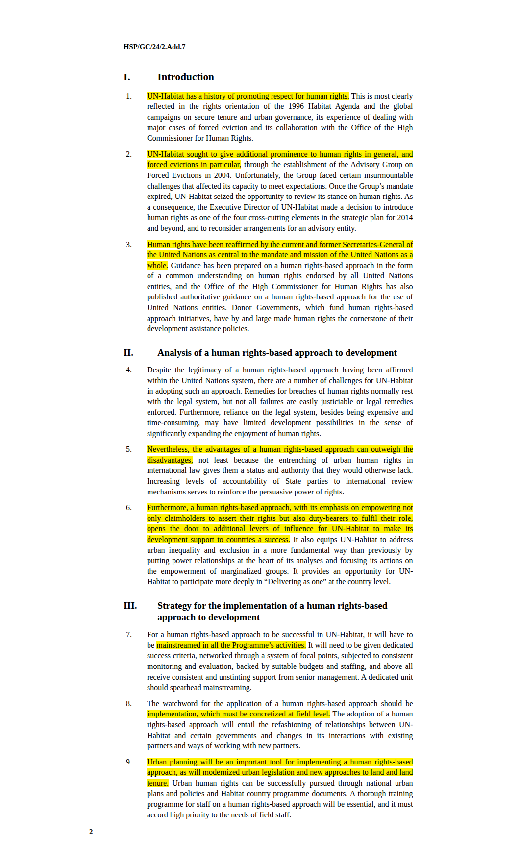HSP/GC/24/2.Add.7
I. Introduction
1. UN-Habitat has a history of promoting respect for human rights. This is most clearly reflected in the rights orientation of the 1996 Habitat Agenda and the global campaigns on secure tenure and urban governance, its experience of dealing with major cases of forced eviction and its collaboration with the Office of the High Commissioner for Human Rights.
2. UN-Habitat sought to give additional prominence to human rights in general, and forced evictions in particular, through the establishment of the Advisory Group on Forced Evictions in 2004. Unfortunately, the Group faced certain insurmountable challenges that affected its capacity to meet expectations. Once the Group’s mandate expired, UN-Habitat seized the opportunity to review its stance on human rights. As a consequence, the Executive Director of UN-Habitat made a decision to introduce human rights as one of the four cross-cutting elements in the strategic plan for 2014 and beyond, and to reconsider arrangements for an advisory entity.
3. Human rights have been reaffirmed by the current and former Secretaries-General of the United Nations as central to the mandate and mission of the United Nations as a whole. Guidance has been prepared on a human rights-based approach in the form of a common understanding on human rights endorsed by all United Nations entities, and the Office of the High Commissioner for Human Rights has also published authoritative guidance on a human rights-based approach for the use of United Nations entities. Donor Governments, which fund human rights-based approach initiatives, have by and large made human rights the cornerstone of their development assistance policies.
II. Analysis of a human rights-based approach to development
4. Despite the legitimacy of a human rights-based approach having been affirmed within the United Nations system, there are a number of challenges for UN-Habitat in adopting such an approach. Remedies for breaches of human rights normally rest with the legal system, but not all failures are easily justiciable or legal remedies enforced. Furthermore, reliance on the legal system, besides being expensive and time-consuming, may have limited development possibilities in the sense of significantly expanding the enjoyment of human rights.
5. Nevertheless, the advantages of a human rights-based approach can outweigh the disadvantages, not least because the entrenching of urban human rights in international law gives them a status and authority that they would otherwise lack. Increasing levels of accountability of State parties to international review mechanisms serves to reinforce the persuasive power of rights.
6. Furthermore, a human rights-based approach, with its emphasis on empowering not only claimholders to assert their rights but also duty-bearers to fulfil their role, opens the door to additional levers of influence for UN-Habitat to make its development support to countries a success. It also equips UN-Habitat to address urban inequality and exclusion in a more fundamental way than previously by putting power relationships at the heart of its analyses and focusing its actions on the empowerment of marginalized groups. It provides an opportunity for UN-Habitat to participate more deeply in “Delivering as one” at the country level.
III. Strategy for the implementation of a human rights-based approach to development
7. For a human rights-based approach to be successful in UN-Habitat, it will have to be mainstreamed in all the Programme’s activities. It will need to be given dedicated success criteria, networked through a system of focal points, subjected to consistent monitoring and evaluation, backed by suitable budgets and staffing, and above all receive consistent and unstinting support from senior management. A dedicated unit should spearhead mainstreaming.
8. The watchword for the application of a human rights-based approach should be implementation, which must be concretized at field level. The adoption of a human rights-based approach will entail the refashioning of relationships between UN-Habitat and certain governments and changes in its interactions with existing partners and ways of working with new partners.
9. Urban planning will be an important tool for implementing a human rights-based approach, as will modernized urban legislation and new approaches to land and land tenure. Urban human rights can be successfully pursued through national urban plans and policies and Habitat country programme documents. A thorough training programme for staff on a human rights-based approach will be essential, and it must accord high priority to the needs of field staff.
2